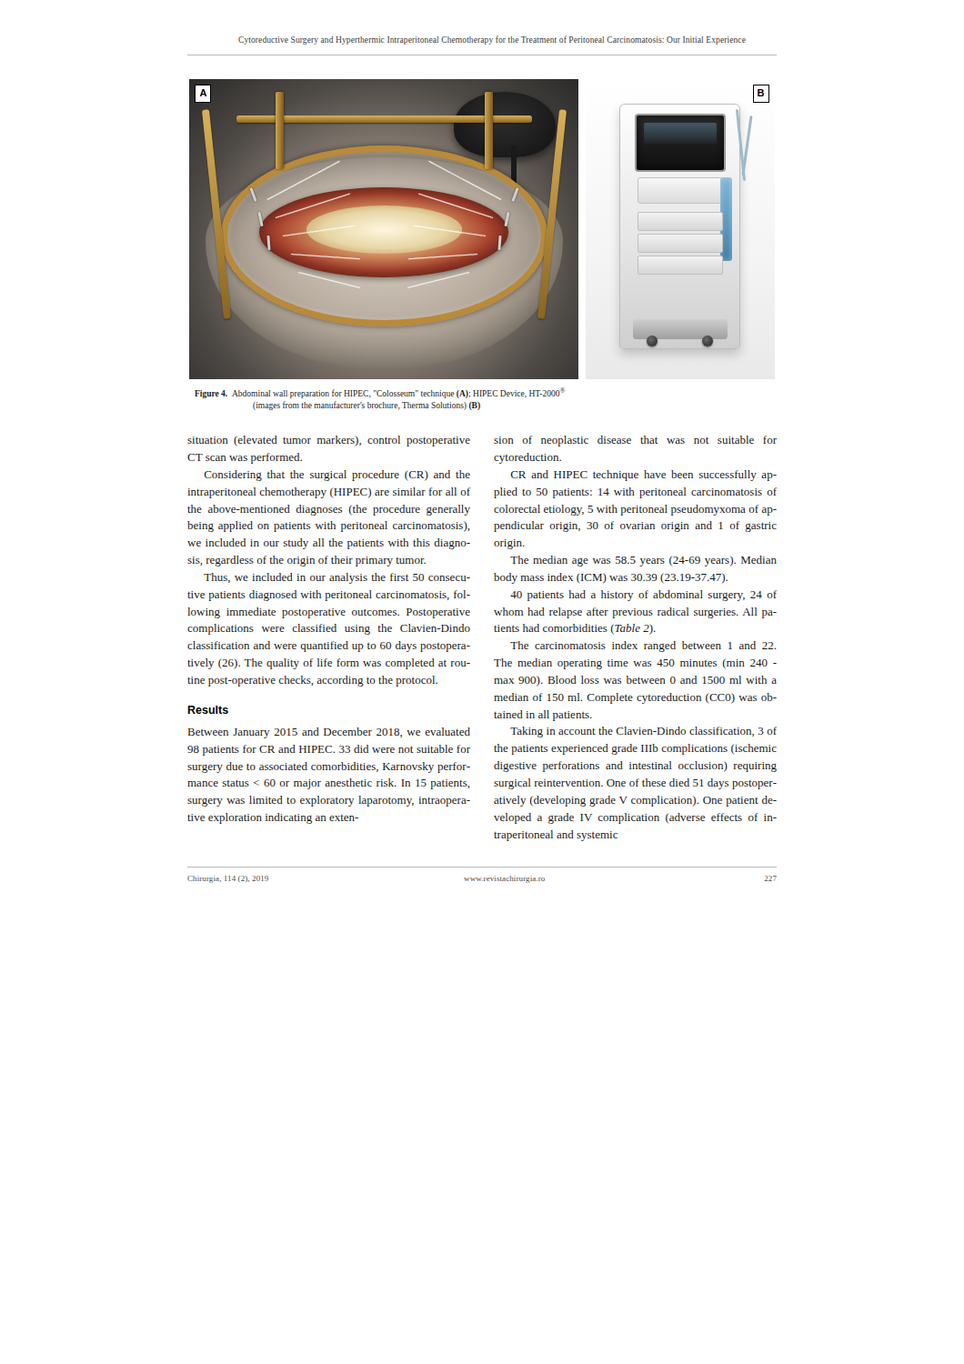Cytoreductive Surgery and Hyperthermic Intraperitoneal Chemotherapy for the Treatment of Peritoneal Carcinomatosis: Our Initial Experience
A
B
Figure 4. Abdominal wall preparation for HIPEC, "Colosseum" technique (A); HIPEC Device, HT-2000® (images from the manufacturer's brochure, Therma Solutions) (B)
situation (elevated tumor markers), control postoperative CT scan was performed.
Considering that the surgical procedure (CR) and the intraperitoneal chemotherapy (HIPEC) are similar for all of the above-mentioned diagnoses (the procedure generally being applied on patients with peritoneal carcinomatosis), we included in our study all the patients with this diagnosis, regardless of the origin of their primary tumor.
Thus, we included in our analysis the first 50 consecutive patients diagnosed with peritoneal carcinomatosis, following immediate postoperative outcomes. Postoperative complications were classified using the Clavien-Dindo classification and were quantified up to 60 days postoperatively (26). The quality of life form was completed at routine post-operative checks, according to the protocol.
Results
Between January 2015 and December 2018, we evaluated 98 patients for CR and HIPEC. 33 did were not suitable for surgery due to associated comorbidities, Karnovsky performance status < 60 or major anesthetic risk. In 15 patients, surgery was limited to exploratory laparotomy, intraoperative exploration indicating an exten-
sion of neoplastic disease that was not suitable for cytoreduction.
CR and HIPEC technique have been successfully applied to 50 patients: 14 with peritoneal carcinomatosis of colorectal etiology, 5 with peritoneal pseudomyxoma of appendicular origin, 30 of ovarian origin and 1 of gastric origin.
The median age was 58.5 years (24-69 years). Median body mass index (ICM) was 30.39 (23.19-37.47).
40 patients had a history of abdominal surgery, 24 of whom had relapse after previous radical surgeries. All patients had comorbidities (Table 2).
The carcinomatosis index ranged between 1 and 22. The median operating time was 450 minutes (min 240 - max 900). Blood loss was between 0 and 1500 ml with a median of 150 ml. Complete cytoreduction (CC0) was obtained in all patients.
Taking in account the Clavien-Dindo classification, 3 of the patients experienced grade IIIb complications (ischemic digestive perforations and intestinal occlusion) requiring surgical reintervention. One of these died 51 days postoperatively (developing grade V complication). One patient developed a grade IV complication (adverse effects of intraperitoneal and systemic
Chirurgia, 114 (2), 2019
www.revistachirurgia.ro
227